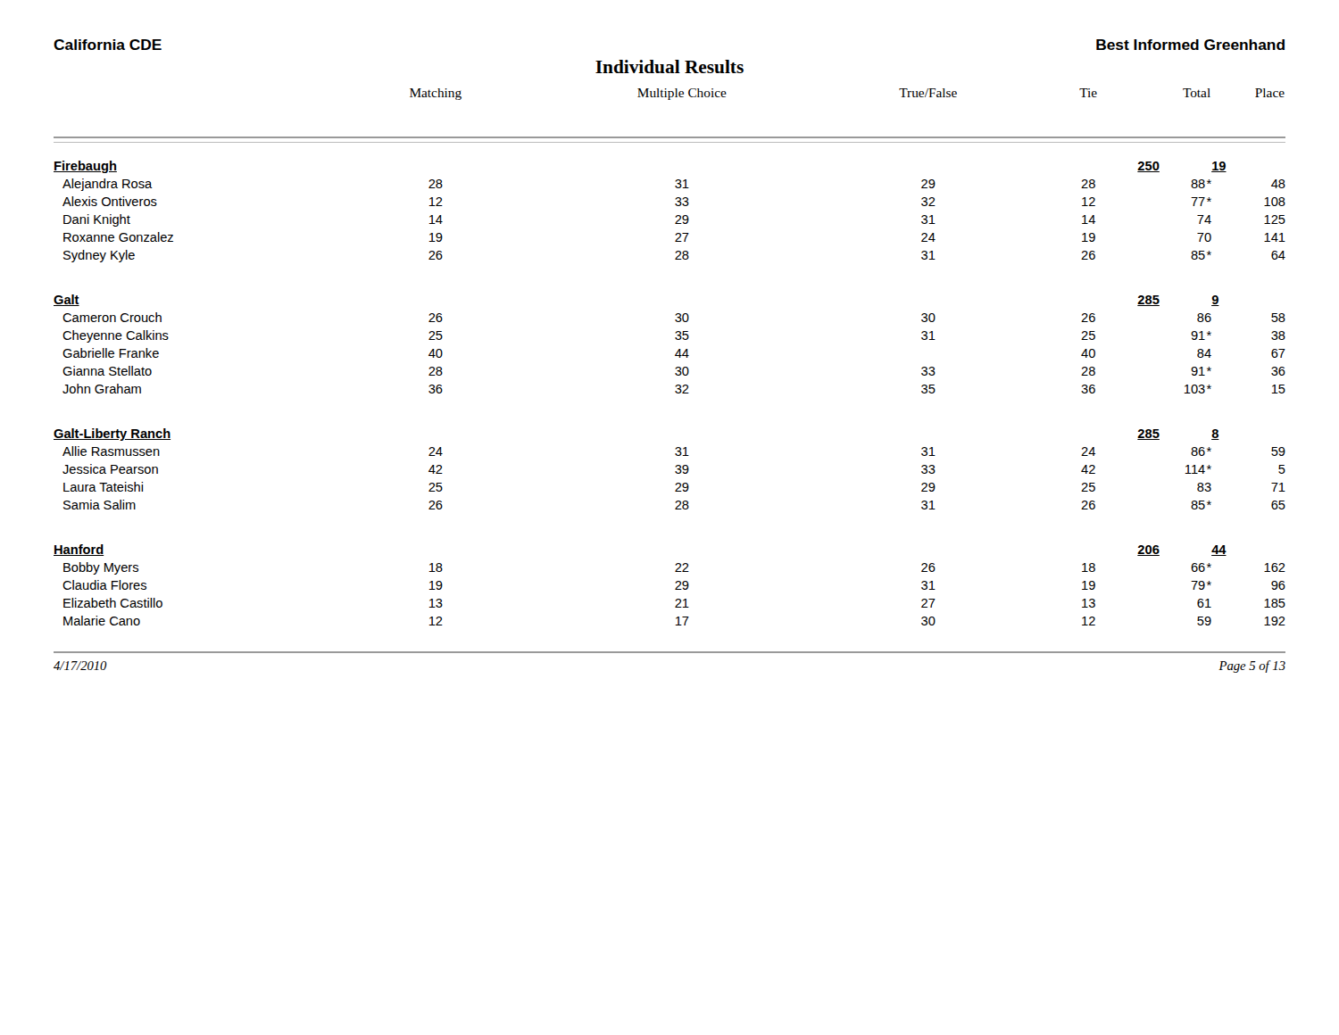California CDE Best Informed Greenhand
Individual Results
| | Matching | Multiple Choice | True/False | Tie | Total | Place |
| --- | --- | --- | --- | --- | --- | --- |
| Firebaugh | | | | | 250 | 19 |
| Alejandra Rosa | 28 | 31 | 29 | 28 | 88 * | 48 |
| Alexis Ontiveros | 12 | 33 | 32 | 12 | 77 * | 108 |
| Dani Knight | 14 | 29 | 31 | 14 | 74 | 125 |
| Roxanne Gonzalez | 19 | 27 | 24 | 19 | 70 | 141 |
| Sydney Kyle | 26 | 28 | 31 | 26 | 85 * | 64 |
| Galt | | | | | 285 | 9 |
| Cameron Crouch | 26 | 30 | 30 | 26 | 86 | 58 |
| Cheyenne Calkins | 25 | 35 | 31 | 25 | 91 * | 38 |
| Gabrielle Franke | 40 | 44 | | 40 | 84 | 67 |
| Gianna Stellato | 28 | 30 | 33 | 28 | 91 * | 36 |
| John Graham | 36 | 32 | 35 | 36 | 103 * | 15 |
| Galt-Liberty Ranch | | | | | 285 | 8 |
| Allie Rasmussen | 24 | 31 | 31 | 24 | 86 * | 59 |
| Jessica Pearson | 42 | 39 | 33 | 42 | 114 * | 5 |
| Laura Tateishi | 25 | 29 | 29 | 25 | 83 | 71 |
| Samia Salim | 26 | 28 | 31 | 26 | 85 * | 65 |
| Hanford | | | | | 206 | 44 |
| Bobby Myers | 18 | 22 | 26 | 18 | 66 * | 162 |
| Claudia Flores | 19 | 29 | 31 | 19 | 79 * | 96 |
| Elizabeth Castillo | 13 | 21 | 27 | 13 | 61 | 185 |
| Malarie Cano | 12 | 17 | 30 | 12 | 59 | 192 |
4/17/2010 Page 5 of 13